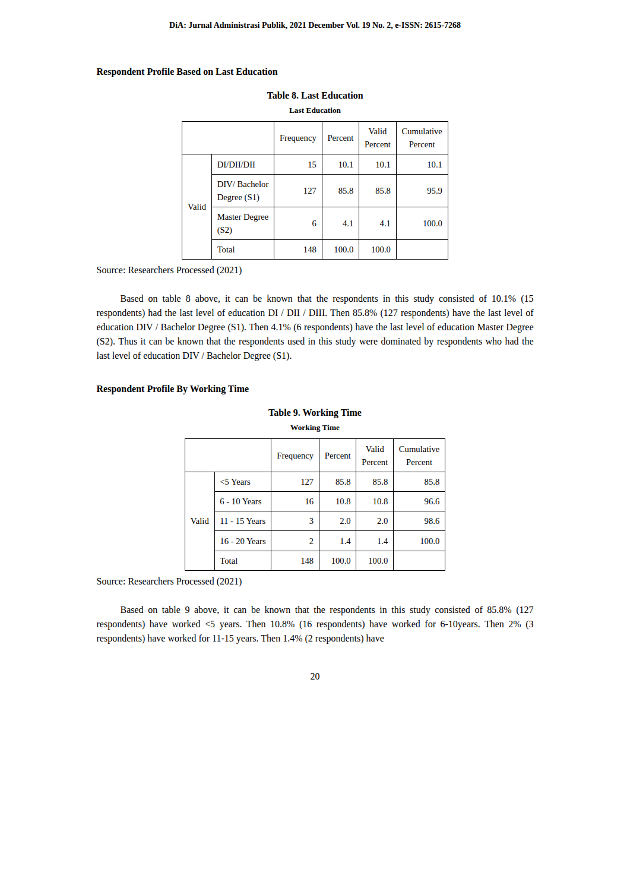DiA: Jurnal Administrasi Publik, 2021 December Vol. 19 No. 2, e-ISSN: 2615-7268
Respondent Profile Based on Last Education
Table 8. Last Education
Last Education
| | Frequency | Percent | Valid Percent | Cumulative Percent |
| --- | --- | --- | --- | --- |
| Valid | DI/DII/DII | 15 | 10.1 | 10.1 | 10.1 |
| DIV/ Bachelor Degree (S1) | 127 | 85.8 | 85.8 | 95.9 |
| Master Degree (S2) | 6 | 4.1 | 4.1 | 100.0 |
| Total | 148 | 100.0 | 100.0 | |
Source: Researchers Processed (2021)
Based on table 8 above, it can be known that the respondents in this study consisted of 10.1% (15 respondents) had the last level of education DI / DII / DIII. Then 85.8% (127 respondents) have the last level of education DIV / Bachelor Degree (S1). Then 4.1% (6 respondents) have the last level of education Master Degree (S2). Thus it can be known that the respondents used in this study were dominated by respondents who had the last level of education DIV / Bachelor Degree (S1).
Respondent Profile By Working Time
Table 9. Working Time
Working Time
| | Frequency | Percent | Valid Percent | Cumulative Percent |
| --- | --- | --- | --- | --- |
| Valid | <5 Years | 127 | 85.8 | 85.8 | 85.8 |
| 6 - 10 Years | 16 | 10.8 | 10.8 | 96.6 |
| 11 - 15 Years | 3 | 2.0 | 2.0 | 98.6 |
| 16 - 20 Years | 2 | 1.4 | 1.4 | 100.0 |
| Total | 148 | 100.0 | 100.0 | |
Source: Researchers Processed (2021)
Based on table 9 above, it can be known that the respondents in this study consisted of 85.8% (127 respondents) have worked <5 years. Then 10.8% (16 respondents) have worked for 6-10years. Then 2% (3 respondents) have worked for 11-15 years. Then 1.4% (2 respondents) have
20